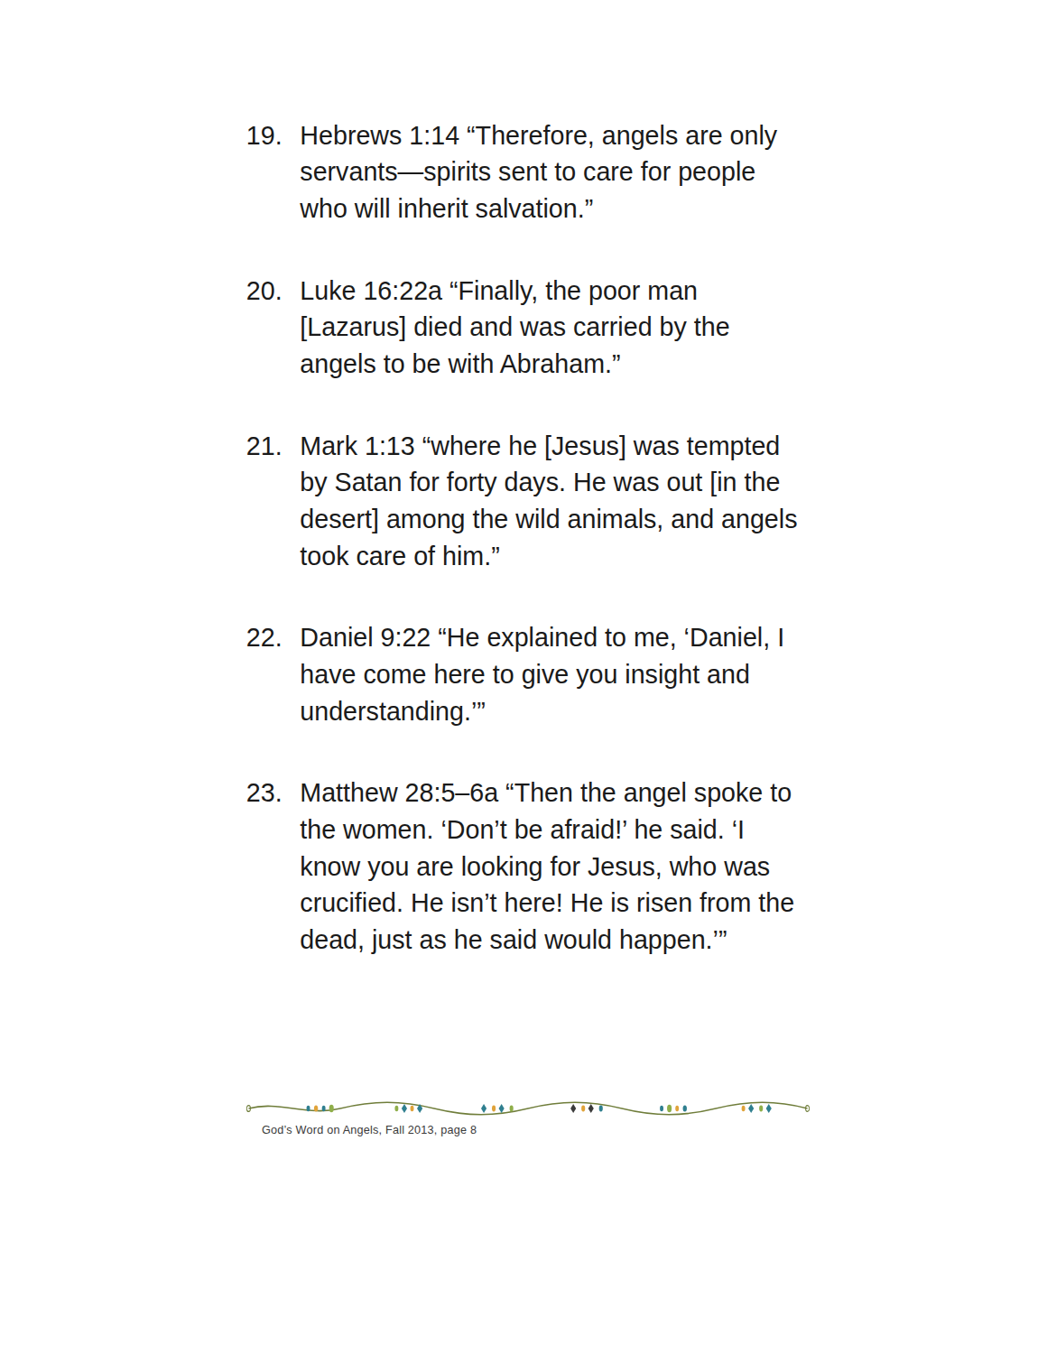19. Hebrews 1:14 “Therefore, angels are only servants—spirits sent to care for people who will inherit salvation.”
20. Luke 16:22a “Finally, the poor man [Lazarus] died and was carried by the angels to be with Abraham.”
21. Mark 1:13 “where he [Jesus] was tempted by Satan for forty days. He was out [in the desert] among the wild animals, and angels took care of him.”
22. Daniel 9:22 “He explained to me, ‘Daniel, I have come here to give you insight and understanding.’”
23. Matthew 28:5–6a “Then the angel spoke to the women. ‘Don’t be afraid!’ he said. ‘I know you are looking for Jesus, who was crucified. He isn’t here! He is risen from the dead, just as he said would happen.’”
God’s Word on Angels, Fall 2013, page 8